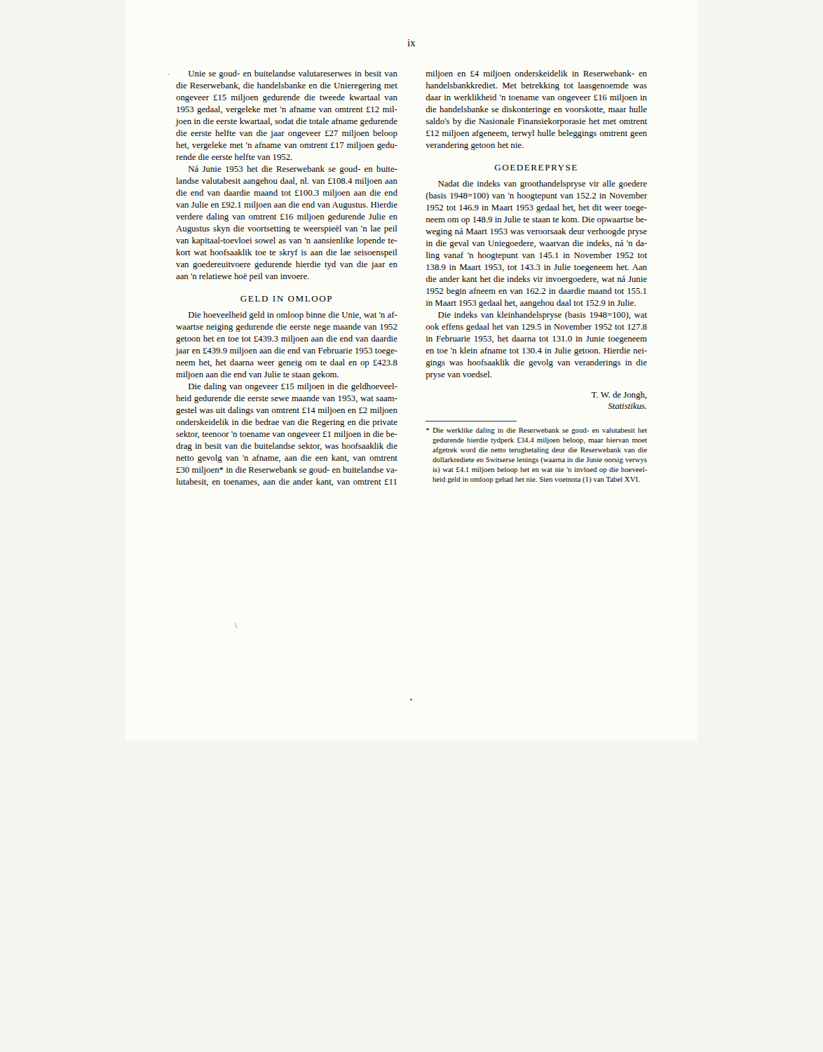ix
Unie se goud- en buitelandse valutareserwes in besit van die Reserwebank, die handelsbanke en die Unieregering met ongeveer £15 miljoen gedurende die tweede kwartaal van 1953 gedaal, vergeleke met 'n afname van omtrent £12 miljoen in die eerste kwartaal, sodat die totale afname gedurende die eerste helfte van die jaar ongeveer £27 miljoen beloop het, vergeleke met 'n afname van omtrent £17 miljoen gedurende die eerste helfte van 1952.
Ná Junie 1953 het die Reserwebank se goud- en buitelandse valutabesit aangehou daal, nl. van £108.4 miljoen aan die end van daardie maand tot £100.3 miljoen aan die end van Julie en £92.1 miljoen aan die end van Augustus. Hierdie verdere daling van omtrent £16 miljoen gedurende Julie en Augustus skyn die voortsetting te weerspieël van 'n lae peil van kapitaal-toevloei sowel as van 'n aansienlike lopende tekort wat hoofsaaklik toe te skryf is aan die lae seisoenspeil van goedereuitvoere gedurende hierdie tyd van die jaar en aan 'n relatiewe hoë peil van invoere.
GELD IN OMLOOP
Die hoeveelheid geld in omloop binne die Unie, wat 'n afwaartse neiging gedurende die eerste nege maande van 1952 getoon het en toe tot £439.3 miljoen aan die end van daardie jaar en £439.9 miljoen aan die end van Februarie 1953 toegeneem het, het daarna weer geneig om te daal en op £423.8 miljoen aan die end van Julie te staan gekom.
Die daling van ongeveer £15 miljoen in die geldhoeveelheid gedurende die eerste sewe maande van 1953, wat saamgestel was uit dalings van omtrent £14 miljoen en £2 miljoen onderskeidelik in die bedrae van die Regering en die private sektor, teenoor 'n toename van ongeveer £1 miljoen in die bedrag in besit van die buitelandse sektor, was hoofsaaklik die netto gevolg van 'n afname, aan die een kant, van omtrent £30 miljoen* in die Reserwebank se goud- en buitelandse valutabesit, en toenames, aan die ander kant, van omtrent £11 miljoen en £4 miljoen onderskeidelik in Reserwebank- en handelsbankkrediet. Met betrekking tot laasgenoemde was daar in werklikheid 'n toename van ongeveer £16 miljoen in die handelsbanke se diskonteringe en voorskotte, maar hulle saldo's by die Nasionale Finansiekorporasie het met omtrent £12 miljoen afgeneem, terwyl hulle beleggings omtrent geen verandering getoon het nie.
GOEDEREPRYSE
Nadat die indeks van groothandelspryse vir alle goedere (basis 1948=100) van 'n hoogtepunt van 152.2 in November 1952 tot 146.9 in Maart 1953 gedaal het, het dit weer toegeneem om op 148.9 in Julie te staan te kom. Die opwaartse beweging ná Maart 1953 was veroorsaak deur verhoogde pryse in die geval van Uniegoedere, waarvan die indeks, ná 'n daling vanaf 'n hoogtepunt van 145.1 in November 1952 tot 138.9 in Maart 1953, tot 143.3 in Julie toegeneem het. Aan die ander kant het die indeks vir invoergoedere, wat ná Junie 1952 begin afneem en van 162.2 in daardie maand tot 155.1 in Maart 1953 gedaal het, aangehou daal tot 152.9 in Julie.
Die indeks van kleinhandelspryse (basis 1948=100), wat ook effens gedaal het van 129.5 in November 1952 tot 127.8 in Februarie 1953, het daarna tot 131.0 in Junie toegeneem en toe 'n klein afname tot 130.4 in Julie getoon. Hierdie neigings was hoofsaaklik die gevolg van veranderings in die pryse van voedsel.
T. W. de Jongh, Statistikus.
*Die werklike daling in die Reserwebank se goud- en valutabesit het gedurende hierdie tydperk £34.4 miljoen beloop, maar hiervan moet afgetrek word die netto terugbetaling deur die Reserwebank van die dollarkrediete en Switserse lenings (waarna in die Junie oorsig verwys is) wat £4.1 miljoen beloop het en wat nie 'n invloed op die hoeveelheid geld in omloop gehad het nie. Sien voetnota (1) van Tabel XVI.
· \ •